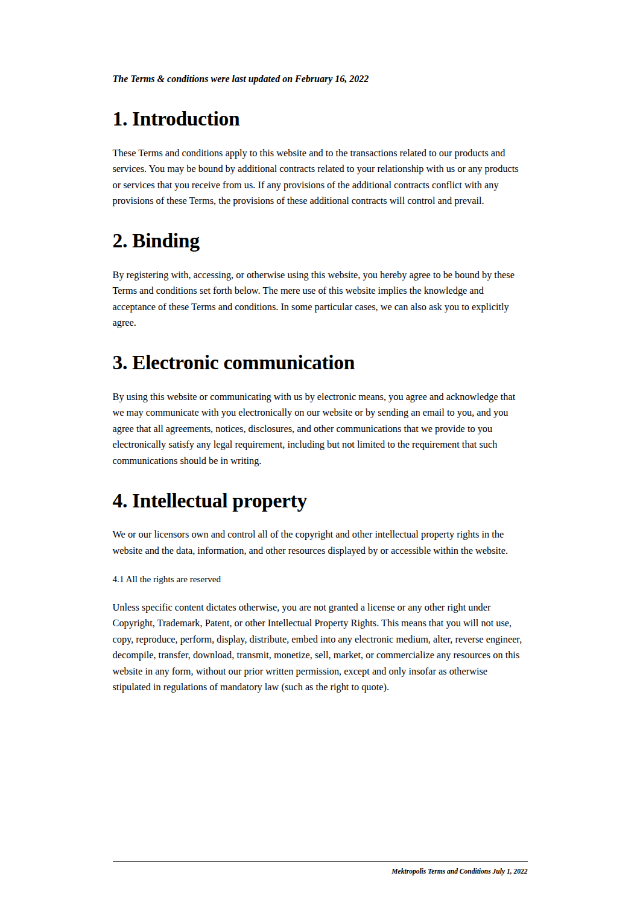The Terms & conditions were last updated on February 16, 2022
1. Introduction
These Terms and conditions apply to this website and to the transactions related to our products and services. You may be bound by additional contracts related to your relationship with us or any products or services that you receive from us. If any provisions of the additional contracts conflict with any provisions of these Terms, the provisions of these additional contracts will control and prevail.
2. Binding
By registering with, accessing, or otherwise using this website, you hereby agree to be bound by these Terms and conditions set forth below. The mere use of this website implies the knowledge and acceptance of these Terms and conditions. In some particular cases, we can also ask you to explicitly agree.
3. Electronic communication
By using this website or communicating with us by electronic means, you agree and acknowledge that we may communicate with you electronically on our website or by sending an email to you, and you agree that all agreements, notices, disclosures, and other communications that we provide to you electronically satisfy any legal requirement, including but not limited to the requirement that such communications should be in writing.
4. Intellectual property
We or our licensors own and control all of the copyright and other intellectual property rights in the website and the data, information, and other resources displayed by or accessible within the website.
4.1 All the rights are reserved
Unless specific content dictates otherwise, you are not granted a license or any other right under Copyright, Trademark, Patent, or other Intellectual Property Rights. This means that you will not use, copy, reproduce, perform, display, distribute, embed into any electronic medium, alter, reverse engineer, decompile, transfer, download, transmit, monetize, sell, market, or commercialize any resources on this website in any form, without our prior written permission, except and only insofar as otherwise stipulated in regulations of mandatory law (such as the right to quote).
Mektropolis Terms and Conditions July 1, 2022